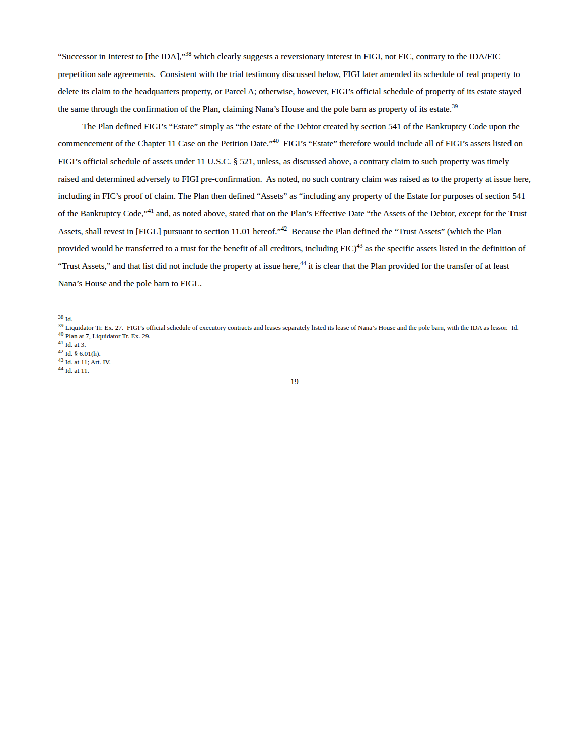“Successor in Interest to [the IDA],”38 which clearly suggests a reversionary interest in FIGI, not FIC, contrary to the IDA/FIC prepetition sale agreements. Consistent with the trial testimony discussed below, FIGI later amended its schedule of real property to delete its claim to the headquarters property, or Parcel A; otherwise, however, FIGI’s official schedule of property of its estate stayed the same through the confirmation of the Plan, claiming Nana’s House and the pole barn as property of its estate.39
The Plan defined FIGI’s “Estate” simply as “the estate of the Debtor created by section 541 of the Bankruptcy Code upon the commencement of the Chapter 11 Case on the Petition Date.”40 FIGI’s “Estate” therefore would include all of FIGI’s assets listed on FIGI’s official schedule of assets under 11 U.S.C. § 521, unless, as discussed above, a contrary claim to such property was timely raised and determined adversely to FIGI pre-confirmation. As noted, no such contrary claim was raised as to the property at issue here, including in FIC’s proof of claim. The Plan then defined “Assets” as “including any property of the Estate for purposes of section 541 of the Bankruptcy Code,”41 and, as noted above, stated that on the Plan’s Effective Date “the Assets of the Debtor, except for the Trust Assets, shall revest in [FIGL] pursuant to section 11.01 hereof.”42 Because the Plan defined the “Trust Assets” (which the Plan provided would be transferred to a trust for the benefit of all creditors, including FIC)43 as the specific assets listed in the definition of “Trust Assets,” and that list did not include the property at issue here,44 it is clear that the Plan provided for the transfer of at least Nana’s House and the pole barn to FIGL.
38 Id.
39 Liquidator Tr. Ex. 27. FIGI’s official schedule of executory contracts and leases separately listed its lease of Nana’s House and the pole barn, with the IDA as lessor. Id.
40 Plan at 7, Liquidator Tr. Ex. 29.
41 Id. at 3.
42 Id. § 6.01(h).
43 Id. at 11; Art. IV.
44 Id. at 11.
19